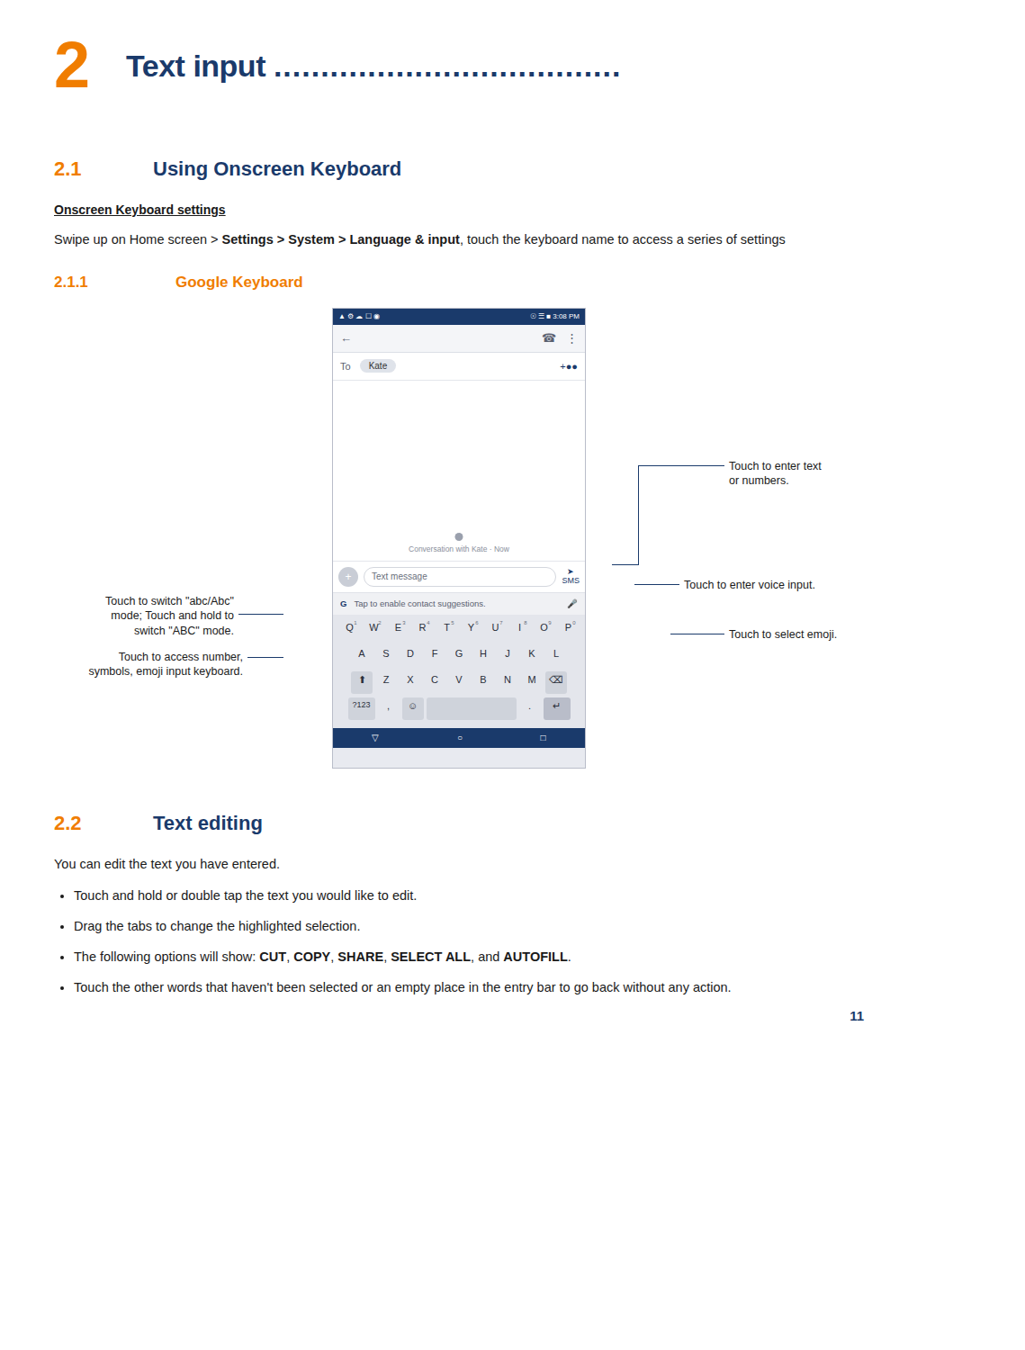2
Text input .....................................
2.1 Using Onscreen Keyboard
Onscreen Keyboard settings
Swipe up on Home screen > Settings > System > Language & input, touch the keyboard name to access a series of settings
2.1.1 Google Keyboard
▲ ⚙ ☁ ☐ ◉ ☉ ☰ ■ 3:08 PM
← ☎ ⋮
To Kate +●●
Conversation with Kate · Now
+
Text message
➤
SMS
G Tap to enable contact suggestions. 🎤
Q1
W2
E3
R4
T5
Y6
U7
I8
O9
P0
A
S
D
F
G
H
J
K
L
⬆
Z
X
C
V
B
N
M
⌫
?123
,
☺
.
↵
▽ ○ □
Touch to enter text
or numbers.
Touch to enter voice input.
Touch to select emoji.
Touch to switch "abc/Abc"
mode; Touch and hold to
switch "ABC" mode.
Touch to access number,
symbols, emoji input keyboard.
2.2 Text editing
You can edit the text you have entered.
Touch and hold or double tap the text you would like to edit.
Drag the tabs to change the highlighted selection.
The following options will show: CUT, COPY, SHARE, SELECT ALL, and AUTOFILL.
Touch the other words that haven't been selected or an empty place in the entry bar to go back without any action.
11